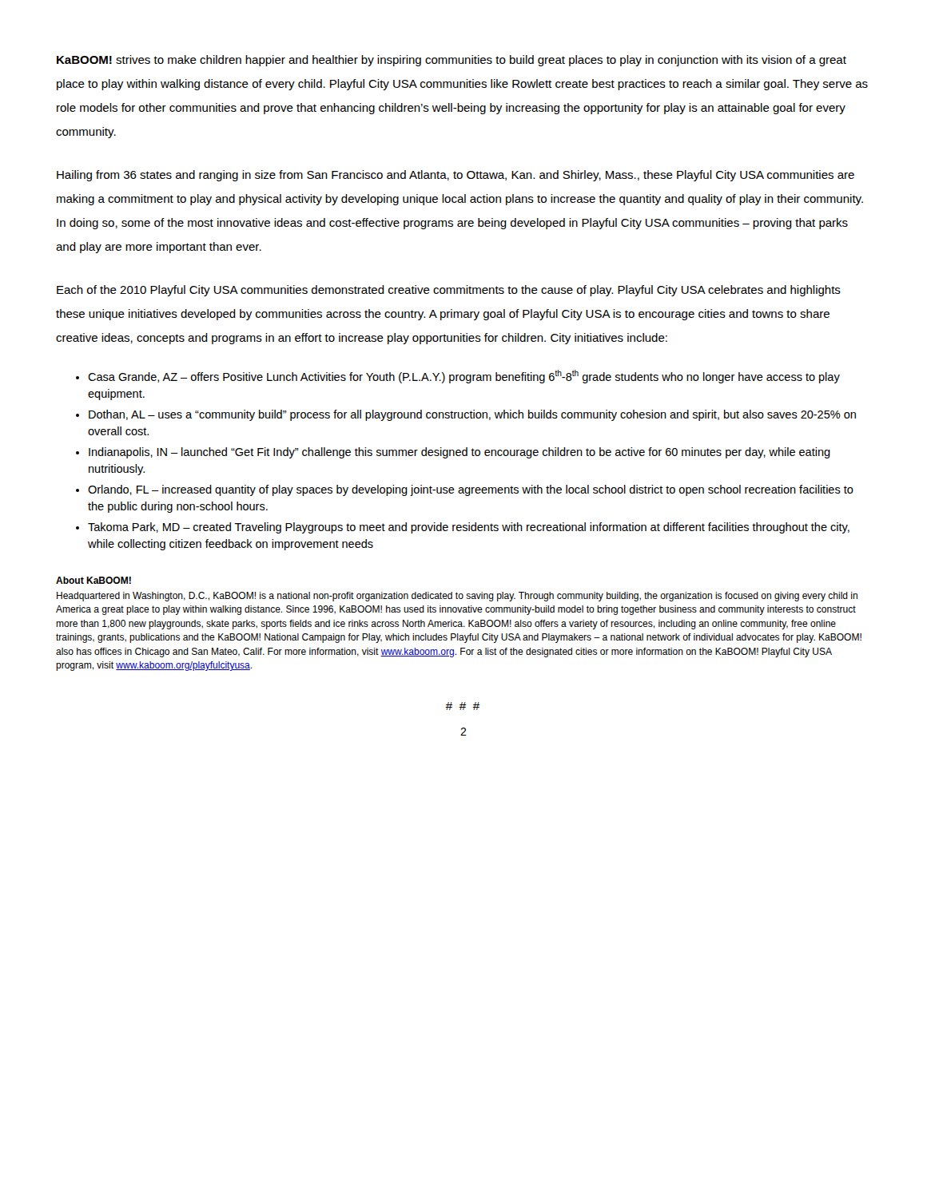KaBOOM! strives to make children happier and healthier by inspiring communities to build great places to play in conjunction with its vision of a great place to play within walking distance of every child. Playful City USA communities like Rowlett create best practices to reach a similar goal. They serve as role models for other communities and prove that enhancing children’s well-being by increasing the opportunity for play is an attainable goal for every community.
Hailing from 36 states and ranging in size from San Francisco and Atlanta, to Ottawa, Kan. and Shirley, Mass., these Playful City USA communities are making a commitment to play and physical activity by developing unique local action plans to increase the quantity and quality of play in their community. In doing so, some of the most innovative ideas and cost-effective programs are being developed in Playful City USA communities – proving that parks and play are more important than ever.
Each of the 2010 Playful City USA communities demonstrated creative commitments to the cause of play. Playful City USA celebrates and highlights these unique initiatives developed by communities across the country. A primary goal of Playful City USA is to encourage cities and towns to share creative ideas, concepts and programs in an effort to increase play opportunities for children. City initiatives include:
Casa Grande, AZ – offers Positive Lunch Activities for Youth (P.L.A.Y.) program benefiting 6th-8th grade students who no longer have access to play equipment.
Dothan, AL – uses a “community build” process for all playground construction, which builds community cohesion and spirit, but also saves 20-25% on overall cost.
Indianapolis, IN – launched “Get Fit Indy” challenge this summer designed to encourage children to be active for 60 minutes per day, while eating nutritiously.
Orlando, FL – increased quantity of play spaces by developing joint-use agreements with the local school district to open school recreation facilities to the public during non-school hours.
Takoma Park, MD – created Traveling Playgroups to meet and provide residents with recreational information at different facilities throughout the city, while collecting citizen feedback on improvement needs
About KaBOOM!
Headquartered in Washington, D.C., KaBOOM! is a national non-profit organization dedicated to saving play. Through community building, the organization is focused on giving every child in America a great place to play within walking distance. Since 1996, KaBOOM! has used its innovative community-build model to bring together business and community interests to construct more than 1,800 new playgrounds, skate parks, sports fields and ice rinks across North America. KaBOOM! also offers a variety of resources, including an online community, free online trainings, grants, publications and the KaBOOM! National Campaign for Play, which includes Playful City USA and Playmakers – a national network of individual advocates for play. KaBOOM! also has offices in Chicago and San Mateo, Calif. For more information, visit www.kaboom.org. For a list of the designated cities or more information on the KaBOOM! Playful City USA program, visit www.kaboom.org/playfulcityusa.
# # #
2